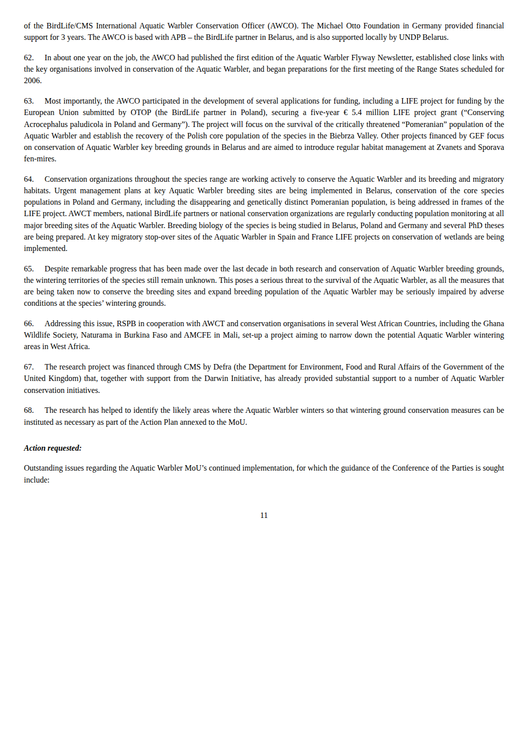of the BirdLife/CMS International Aquatic Warbler Conservation Officer (AWCO). The Michael Otto Foundation in Germany provided financial support for 3 years. The AWCO is based with APB – the BirdLife partner in Belarus, and is also supported locally by UNDP Belarus.
62. In about one year on the job, the AWCO had published the first edition of the Aquatic Warbler Flyway Newsletter, established close links with the key organisations involved in conservation of the Aquatic Warbler, and began preparations for the first meeting of the Range States scheduled for 2006.
63. Most importantly, the AWCO participated in the development of several applications for funding, including a LIFE project for funding by the European Union submitted by OTOP (the BirdLife partner in Poland), securing a five-year € 5.4 million LIFE project grant (“Conserving Acrocephalus paludicola in Poland and Germany”). The project will focus on the survival of the critically threatened “Pomeranian” population of the Aquatic Warbler and establish the recovery of the Polish core population of the species in the Biebrza Valley. Other projects financed by GEF focus on conservation of Aquatic Warbler key breeding grounds in Belarus and are aimed to introduce regular habitat management at Zvanets and Sporava fen-mires.
64. Conservation organizations throughout the species range are working actively to conserve the Aquatic Warbler and its breeding and migratory habitats. Urgent management plans at key Aquatic Warbler breeding sites are being implemented in Belarus, conservation of the core species populations in Poland and Germany, including the disappearing and genetically distinct Pomeranian population, is being addressed in frames of the LIFE project. AWCT members, national BirdLife partners or national conservation organizations are regularly conducting population monitoring at all major breeding sites of the Aquatic Warbler. Breeding biology of the species is being studied in Belarus, Poland and Germany and several PhD theses are being prepared. At key migratory stop-over sites of the Aquatic Warbler in Spain and France LIFE projects on conservation of wetlands are being implemented.
65. Despite remarkable progress that has been made over the last decade in both research and conservation of Aquatic Warbler breeding grounds, the wintering territories of the species still remain unknown. This poses a serious threat to the survival of the Aquatic Warbler, as all the measures that are being taken now to conserve the breeding sites and expand breeding population of the Aquatic Warbler may be seriously impaired by adverse conditions at the species’ wintering grounds.
66. Addressing this issue, RSPB in cooperation with AWCT and conservation organisations in several West African Countries, including the Ghana Wildlife Society, Naturama in Burkina Faso and AMCFE in Mali, set-up a project aiming to narrow down the potential Aquatic Warbler wintering areas in West Africa.
67. The research project was financed through CMS by Defra (the Department for Environment, Food and Rural Affairs of the Government of the United Kingdom) that, together with support from the Darwin Initiative, has already provided substantial support to a number of Aquatic Warbler conservation initiatives.
68. The research has helped to identify the likely areas where the Aquatic Warbler winters so that wintering ground conservation measures can be instituted as necessary as part of the Action Plan annexed to the MoU.
Action requested:
Outstanding issues regarding the Aquatic Warbler MoU’s continued implementation, for which the guidance of the Conference of the Parties is sought include:
11